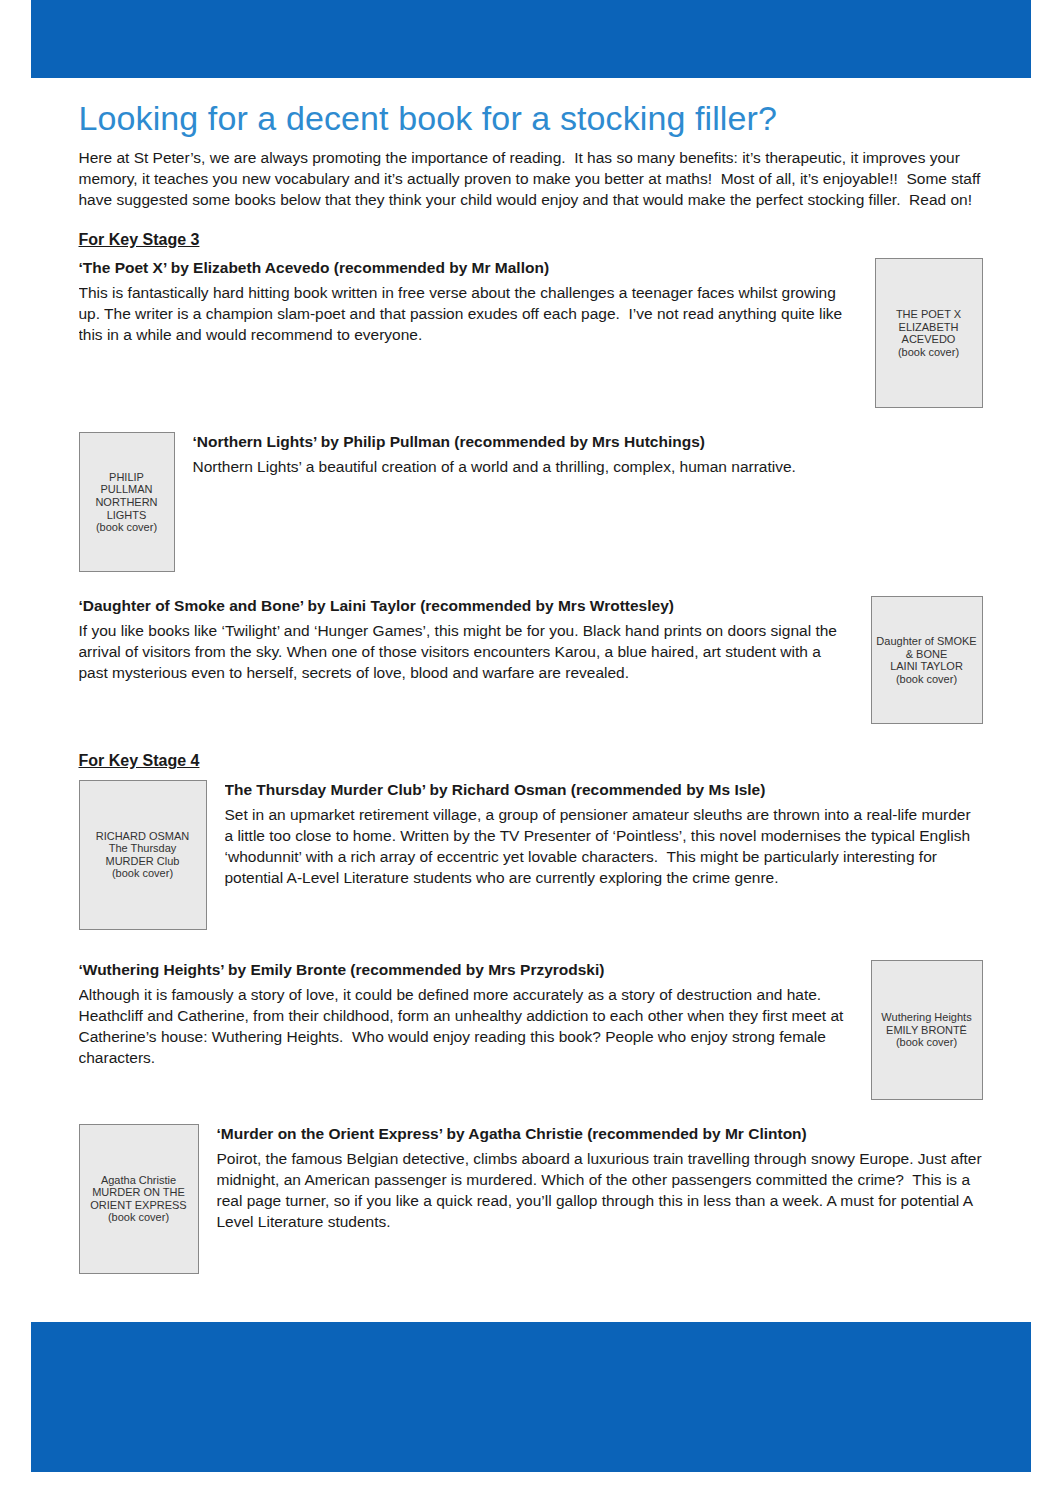Looking for a decent book for a stocking filler?
Here at St Peter’s, we are always promoting the importance of reading. It has so many benefits: it’s therapeutic, it improves your memory, it teaches you new vocabulary and it’s actually proven to make you better at maths! Most of all, it’s enjoyable!! Some staff have suggested some books below that they think your child would enjoy and that would make the perfect stocking filler. Read on!
For Key Stage 3
THE POET X
ELIZABETH ACEVEDO
(book cover)
‘The Poet X’ by Elizabeth Acevedo (recommended by Mr Mallon)
This is fantastically hard hitting book written in free verse about the challenges a teenager faces whilst growing up. The writer is a champion slam-poet and that passion exudes off each page. I’ve not read anything quite like this in a while and would recommend to everyone.
PHILIP PULLMAN
NORTHERN LIGHTS
(book cover)
‘Northern Lights’ by Philip Pullman (recommended by Mrs Hutchings)
Northern Lights’ a beautiful creation of a world and a thrilling, complex, human narrative.
Daughter of SMOKE & BONE
LAINI TAYLOR
(book cover)
‘Daughter of Smoke and Bone’ by Laini Taylor (recommended by Mrs Wrottesley)
If you like books like ‘Twilight’ and ‘Hunger Games’, this might be for you. Black hand prints on doors signal the arrival of visitors from the sky. When one of those visitors encounters Karou, a blue haired, art student with a past mysterious even to herself, secrets of love, blood and warfare are revealed.
For Key Stage 4
RICHARD OSMAN
The Thursday MURDER Club
(book cover)
The Thursday Murder Club’ by Richard Osman (recommended by Ms Isle)
Set in an upmarket retirement village, a group of pensioner amateur sleuths are thrown into a real-life murder a little too close to home. Written by the TV Presenter of ‘Pointless’, this novel modernises the typical English ‘whodunnit’ with a rich array of eccentric yet lovable characters. This might be particularly interesting for potential A-Level Literature students who are currently exploring the crime genre.
Wuthering Heights
EMILY BRONTË
(book cover)
‘Wuthering Heights’ by Emily Bronte (recommended by Mrs Przyrodski)
Although it is famously a story of love, it could be defined more accurately as a story of destruction and hate. Heathcliff and Catherine, from their childhood, form an unhealthy addiction to each other when they first meet at Catherine’s house: Wuthering Heights. Who would enjoy reading this book? People who enjoy strong female characters.
Agatha Christie
MURDER ON THE ORIENT EXPRESS
(book cover)
‘Murder on the Orient Express’ by Agatha Christie (recommended by Mr Clinton)
Poirot, the famous Belgian detective, climbs aboard a luxurious train travelling through snowy Europe. Just after midnight, an American passenger is murdered. Which of the other passengers committed the crime? This is a real page turner, so if you like a quick read, you’ll gallop through this in less than a week. A must for potential A Level Literature students.